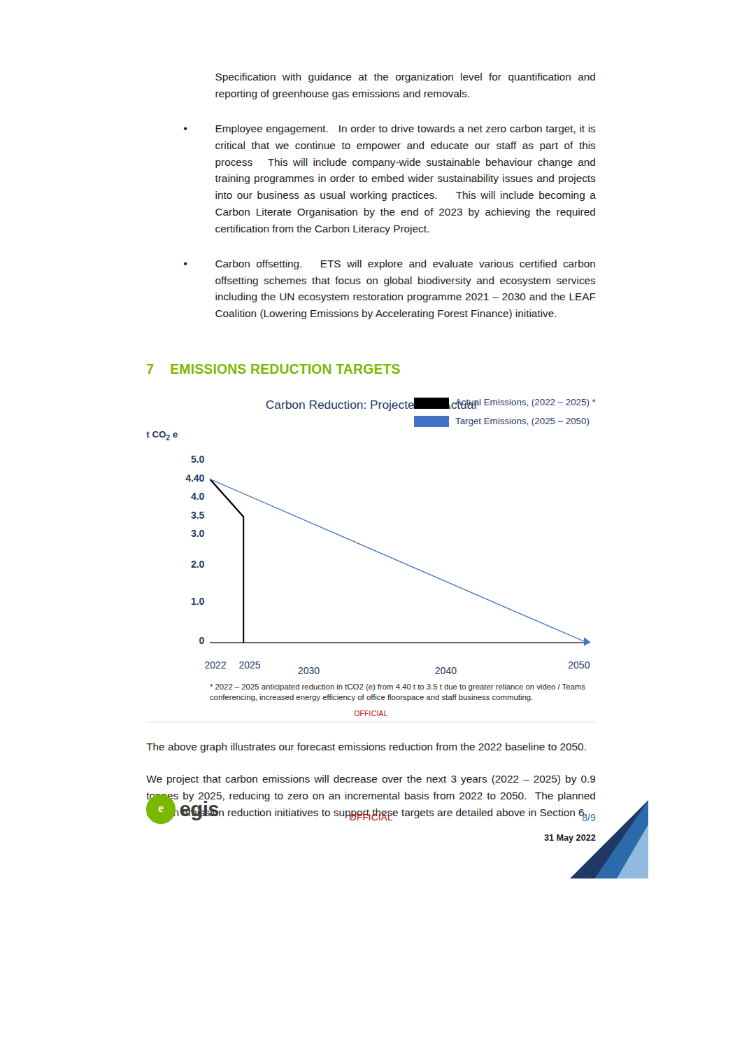Specification with guidance at the organization level for quantification and reporting of greenhouse gas emissions and removals.
Employee engagement. In order to drive towards a net zero carbon target, it is critical that we continue to empower and educate our staff as part of this process This will include company-wide sustainable behaviour change and training programmes in order to embed wider sustainability issues and projects into our business as usual working practices. This will include becoming a Carbon Literate Organisation by the end of 2023 by achieving the required certification from the Carbon Literacy Project.
Carbon offsetting. ETS will explore and evaluate various certified carbon offsetting schemes that focus on global biodiversity and ecosystem services including the UN ecosystem restoration programme 2021 – 2030 and the LEAF Coalition (Lowering Emissions by Accelerating Forest Finance) initiative.
7 EMISSIONS REDUCTION TARGETS
Carbon Reduction: Projected vs. Actual
Actual Emissions, (2022 – 2025) *
Target Emissions, (2025 – 2050)
t CO2 e
5.0 4.40 4.0 3.5 3.0 2.0 1.0 0
2022 2025 2030 2040 2050
* 2022 – 2025 anticipated reduction in tCO2 (e) from 4.40 t to 3.5 t due to greater reliance on video / Teams conferencing, increased energy efficiency of office floorspace and staff business commuting.
OFFICIAL
The above graph illustrates our forecast emissions reduction from the 2022 baseline to 2050.
We project that carbon emissions will decrease over the next 3 years (2022 – 2025) by 0.9 tonnes by 2025, reducing to zero on an incremental basis from 2022 to 2050. The planned carbon emission reduction initiatives to support these targets are detailed above in Section 6.
e
egis
OFFICIAL
8/9
31 May 2022